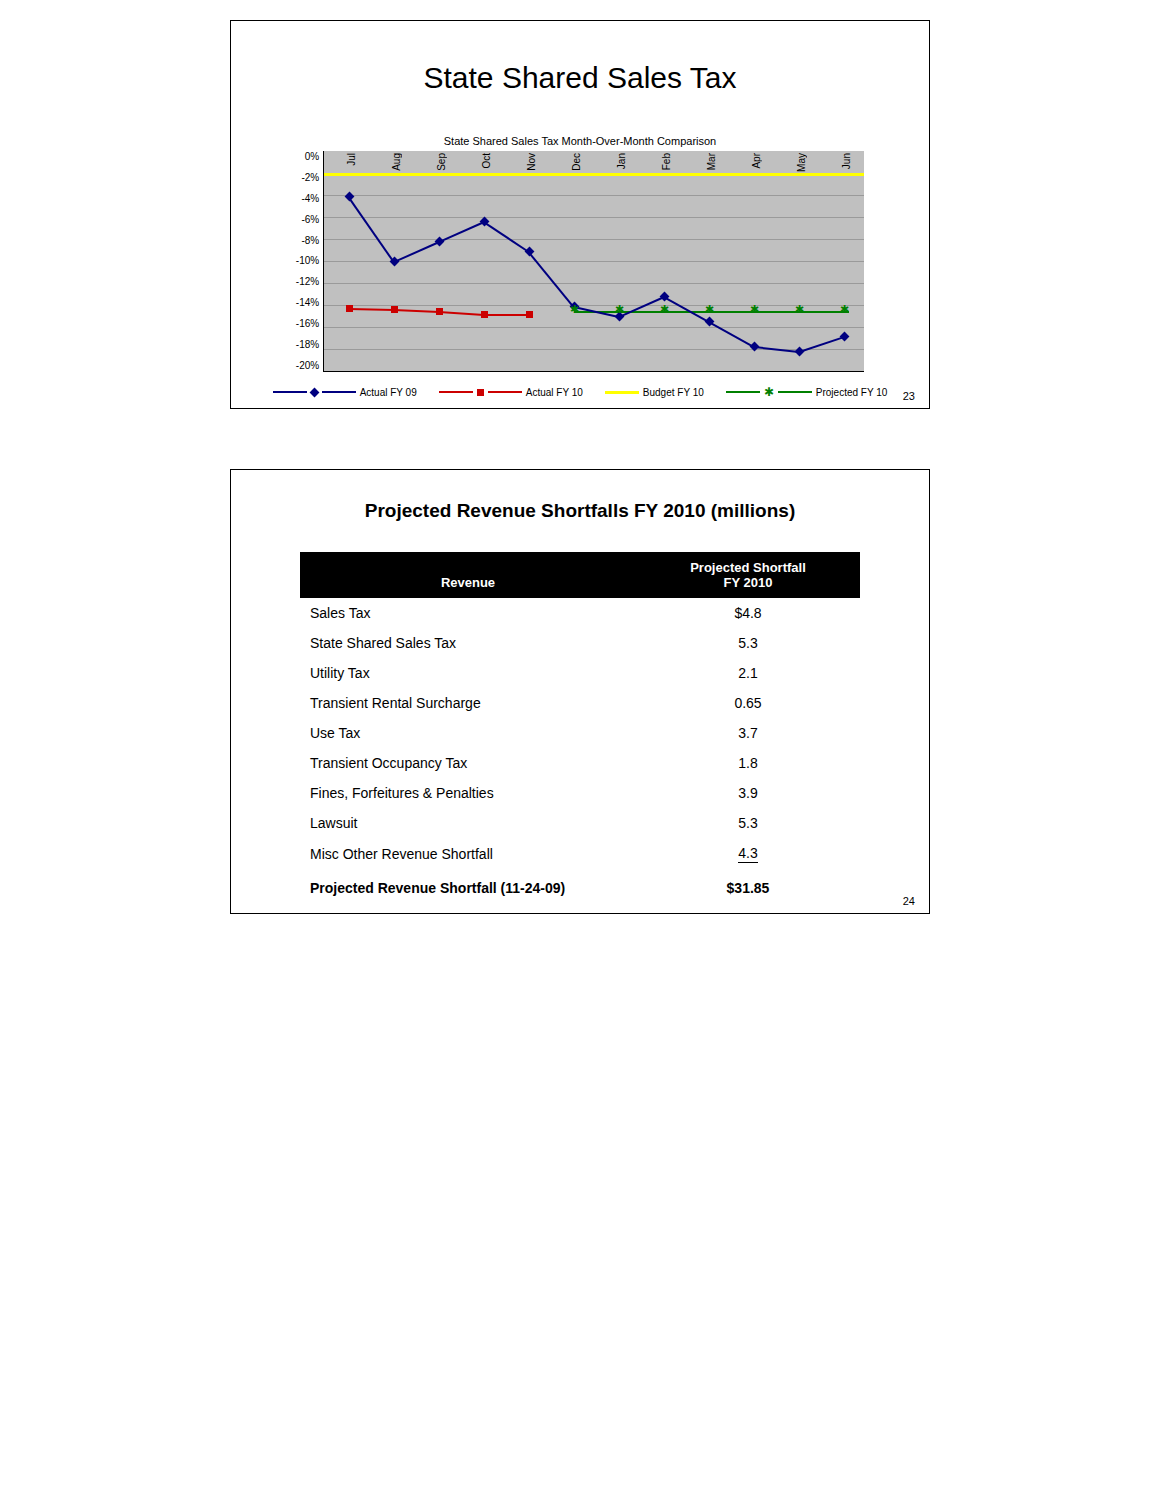State Shared Sales Tax
State Shared Sales Tax Month-Over-Month Comparison
0%
-2%
-4%
-6%
-8%
-10%
-12%
-14%
-16%
-18%
-20%
Jul
Aug
Sep
Oct
Nov
Dec
Jan
Feb
Mar
Apr
May
Jun
✱
✱
✱
✱
✱
✱
✱
Actual FY 09
Actual FY 10
Budget FY 10
✱ Projected FY 10
23
Projected Revenue Shortfalls FY 2010 (millions)
| Revenue | Projected Shortfall FY 2010 |
| --- | --- |
| Sales Tax | $4.8 |
| State Shared Sales Tax | 5.3 |
| Utility Tax | 2.1 |
| Transient Rental Surcharge | 0.65 |
| Use Tax | 3.7 |
| Transient Occupancy Tax | 1.8 |
| Fines, Forfeitures & Penalties | 3.9 |
| Lawsuit | 5.3 |
| Misc Other Revenue Shortfall | 4.3 |
| Projected Revenue Shortfall (11-24-09) | $31.85 |
24